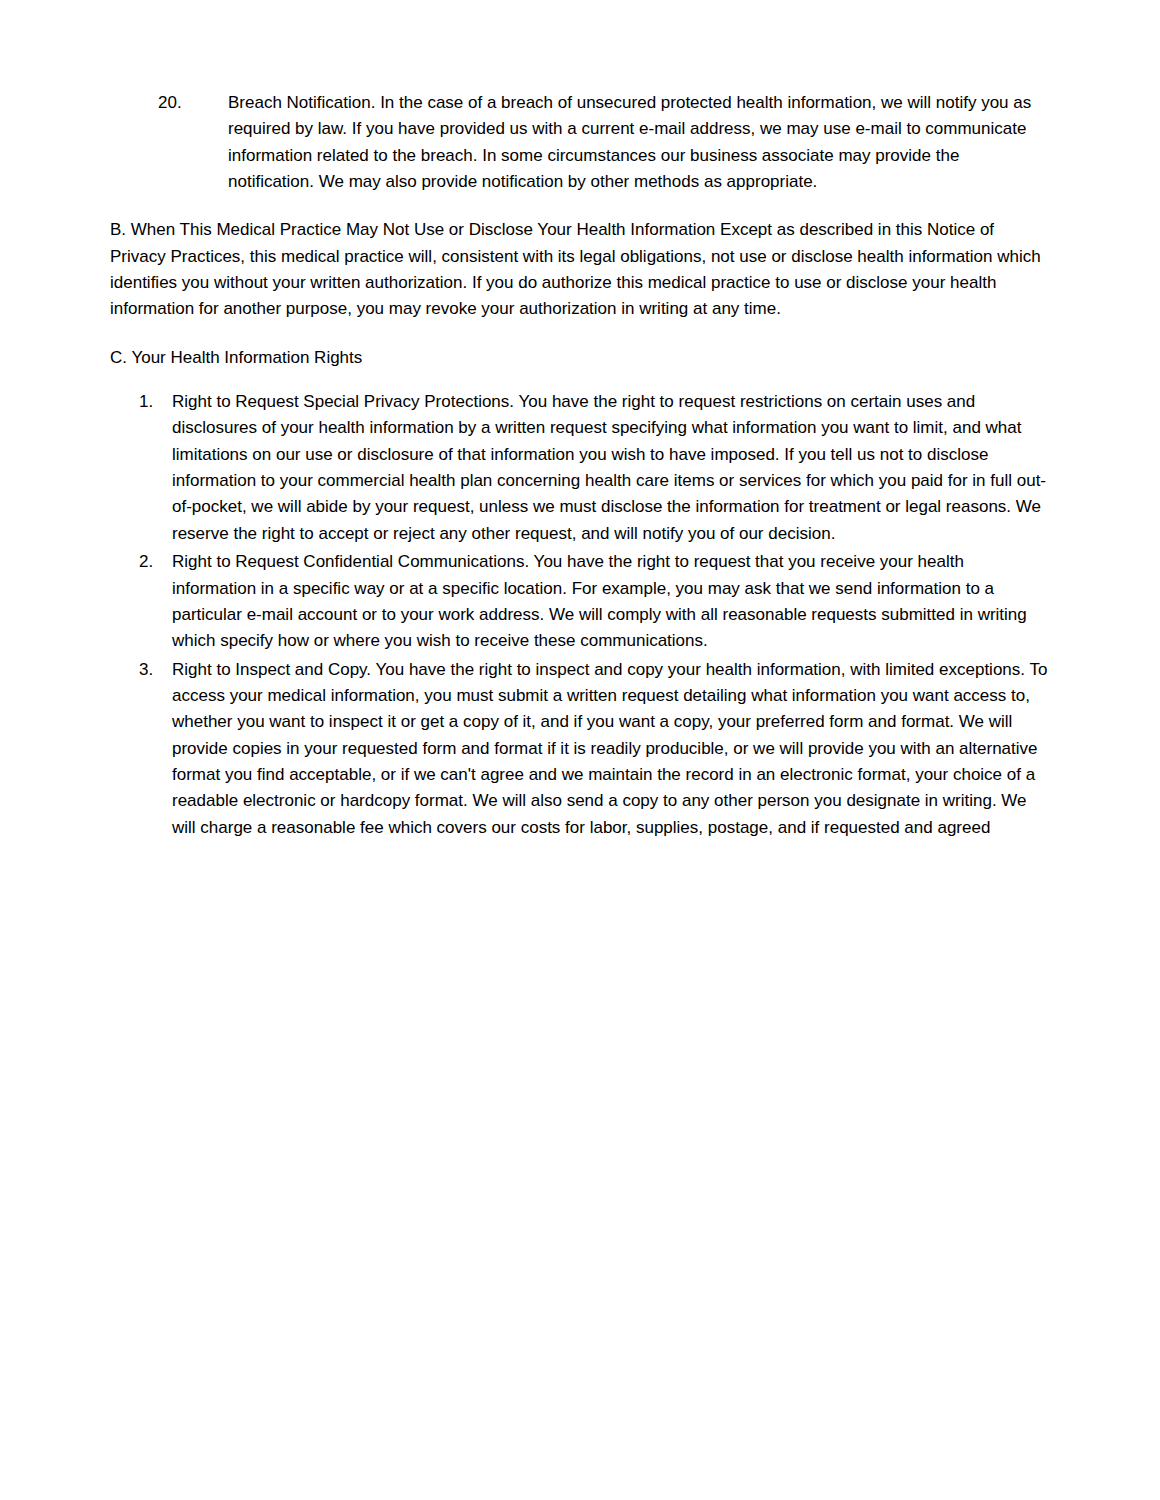20. Breach Notification. In the case of a breach of unsecured protected health information, we will notify you as required by law. If you have provided us with a current e-mail address, we may use e-mail to communicate information related to the breach. In some circumstances our business associate may provide the notification. We may also provide notification by other methods as appropriate.
B. When This Medical Practice May Not Use or Disclose Your Health Information Except as described in this Notice of Privacy Practices, this medical practice will, consistent with its legal obligations, not use or disclose health information which identifies you without your written authorization. If you do authorize this medical practice to use or disclose your health information for another purpose, you may revoke your authorization in writing at any time.
C. Your Health Information Rights
Right to Request Special Privacy Protections. You have the right to request restrictions on certain uses and disclosures of your health information by a written request specifying what information you want to limit, and what limitations on our use or disclosure of that information you wish to have imposed. If you tell us not to disclose information to your commercial health plan concerning health care items or services for which you paid for in full out-of-pocket, we will abide by your request, unless we must disclose the information for treatment or legal reasons. We reserve the right to accept or reject any other request, and will notify you of our decision.
Right to Request Confidential Communications. You have the right to request that you receive your health information in a specific way or at a specific location. For example, you may ask that we send information to a particular e-mail account or to your work address. We will comply with all reasonable requests submitted in writing which specify how or where you wish to receive these communications.
Right to Inspect and Copy. You have the right to inspect and copy your health information, with limited exceptions. To access your medical information, you must submit a written request detailing what information you want access to, whether you want to inspect it or get a copy of it, and if you want a copy, your preferred form and format. We will provide copies in your requested form and format if it is readily producible, or we will provide you with an alternative format you find acceptable, or if we can't agree and we maintain the record in an electronic format, your choice of a readable electronic or hardcopy format. We will also send a copy to any other person you designate in writing. We will charge a reasonable fee which covers our costs for labor, supplies, postage, and if requested and agreed